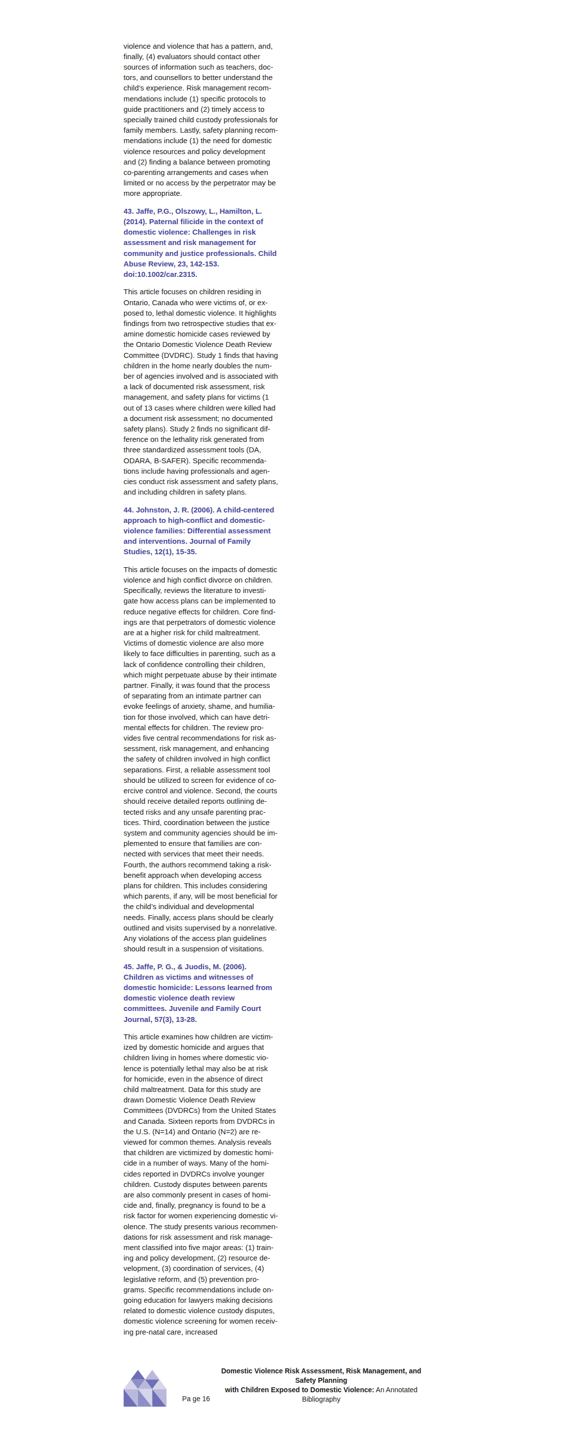violence and violence that has a pattern, and, finally, (4) evaluators should contact other sources of information such as teachers, doctors, and counsellors to better understand the child’s experience. Risk management recommendations include (1) specific protocols to guide practitioners and (2) timely access to specially trained child custody professionals for family members. Lastly, safety planning recommendations include (1) the need for domestic violence resources and policy development and (2) finding a balance between promoting co-parenting arrangements and cases when limited or no access by the perpetrator may be more appropriate.
43. Jaffe, P.G., Olszowy, L., Hamilton, L. (2014). Paternal filicide in the context of domestic violence: Challenges in risk assessment and risk management for community and justice professionals. Child Abuse Review, 23, 142-153. doi:10.1002/car.2315.
This article focuses on children residing in Ontario, Canada who were victims of, or exposed to, lethal domestic violence. It highlights findings from two retrospective studies that examine domestic homicide cases reviewed by the Ontario Domestic Violence Death Review Committee (DVDRC). Study 1 finds that having children in the home nearly doubles the number of agencies involved and is associated with a lack of documented risk assessment, risk management, and safety plans for victims (1 out of 13 cases where children were killed had a document risk assessment; no documented safety plans). Study 2 finds no significant difference on the lethality risk generated from three standardized assessment tools (DA, ODARA, B-SAFER). Specific recommendations include having professionals and agencies conduct risk assessment and safety plans, and including children in safety plans.
44. Johnston, J. R. (2006). A child-centered approach to high-conflict and domestic-violence families: Differential assessment and interventions. Journal of Family Studies, 12(1), 15-35.
This article focuses on the impacts of domestic violence and high conflict divorce on children. Specifically, reviews the literature to investigate how access plans can be implemented to reduce negative effects for children. Core findings are that perpetrators of domestic violence are at a higher risk for child maltreatment. Victims of domestic violence are also more likely to face difficulties in parenting, such as a lack of confidence controlling their children, which might perpetuate abuse by their intimate partner. Finally, it was found that the process of separating from an intimate partner can evoke feelings of anxiety, shame, and humiliation for those involved, which can have detrimental effects for children. The review provides five central recommendations for risk assessment, risk management, and enhancing the safety of children involved in high conflict separations. First, a reliable assessment tool should be utilized to screen for evidence of coercive control and violence. Second, the courts should receive detailed reports outlining detected risks and any unsafe parenting practices. Third, coordination between the justice system and community agencies should be implemented to ensure that families are connected with services that meet their needs. Fourth, the authors recommend taking a risk-benefit approach when developing access plans for children. This includes considering which parents, if any, will be most beneficial for the child’s individual and developmental needs. Finally, access plans should be clearly outlined and visits supervised by a nonrelative. Any violations of the access plan guidelines should result in a suspension of visitations.
45. Jaffe, P. G., & Juodis, M. (2006). Children as victims and witnesses of domestic homicide: Lessons learned from domestic violence death review committees. Juvenile and Family Court Journal, 57(3), 13-28.
This article examines how children are victimized by domestic homicide and argues that children living in homes where domestic violence is potentially lethal may also be at risk for homicide, even in the absence of direct child maltreatment. Data for this study are drawn Domestic Violence Death Review Committees (DVDRCs) from the United States and Canada. Sixteen reports from DVDRCs in the U.S. (N=14) and Ontario (N=2) are reviewed for common themes. Analysis reveals that children are victimized by domestic homicide in a number of ways. Many of the homicides reported in DVDRCs involve younger children. Custody disputes between parents are also commonly present in cases of homicide and, finally, pregnancy is found to be a risk factor for women experiencing domestic violence. The study presents various recommendations for risk assessment and risk management classified into five major areas: (1) training and policy development, (2) resource development, (3) coordination of services, (4) legislative reform, and (5) prevention programs. Specific recommendations include ongoing education for lawyers making decisions related to domestic violence custody disputes, domestic violence screening for women receiving pre-natal care, increased
Pa ge 16
Domestic Violence Risk Assessment, Risk Management, and Safety Planning
with Children Exposed to Domestic Violence: An Annotated Bibliography